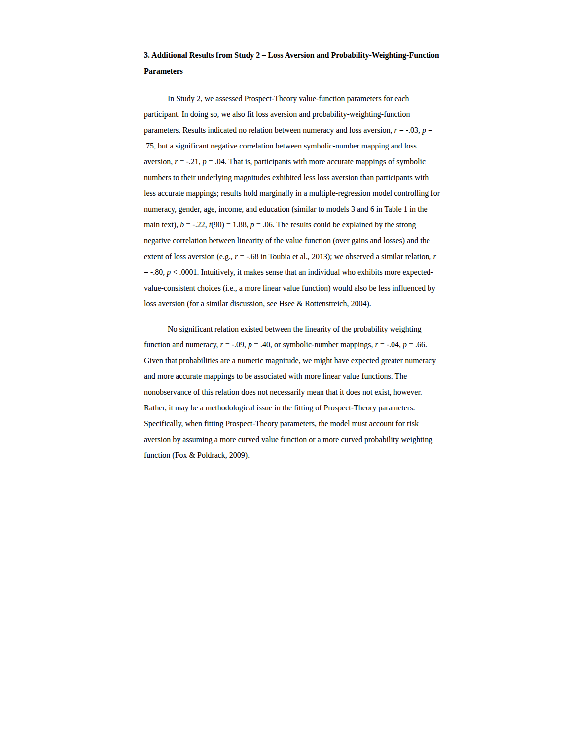3. Additional Results from Study 2 – Loss Aversion and Probability-Weighting-Function Parameters
In Study 2, we assessed Prospect-Theory value-function parameters for each participant. In doing so, we also fit loss aversion and probability-weighting-function parameters. Results indicated no relation between numeracy and loss aversion, r = -.03, p = .75, but a significant negative correlation between symbolic-number mapping and loss aversion, r = -.21, p = .04. That is, participants with more accurate mappings of symbolic numbers to their underlying magnitudes exhibited less loss aversion than participants with less accurate mappings; results hold marginally in a multiple-regression model controlling for numeracy, gender, age, income, and education (similar to models 3 and 6 in Table 1 in the main text), b = -.22, t(90) = 1.88, p = .06. The results could be explained by the strong negative correlation between linearity of the value function (over gains and losses) and the extent of loss aversion (e.g., r = -.68 in Toubia et al., 2013); we observed a similar relation, r = -.80, p < .0001. Intuitively, it makes sense that an individual who exhibits more expected-value-consistent choices (i.e., a more linear value function) would also be less influenced by loss aversion (for a similar discussion, see Hsee & Rottenstreich, 2004).
No significant relation existed between the linearity of the probability weighting function and numeracy, r = -.09, p = .40, or symbolic-number mappings, r = -.04, p = .66. Given that probabilities are a numeric magnitude, we might have expected greater numeracy and more accurate mappings to be associated with more linear value functions. The nonobservance of this relation does not necessarily mean that it does not exist, however. Rather, it may be a methodological issue in the fitting of Prospect-Theory parameters. Specifically, when fitting Prospect-Theory parameters, the model must account for risk aversion by assuming a more curved value function or a more curved probability weighting function (Fox & Poldrack, 2009).